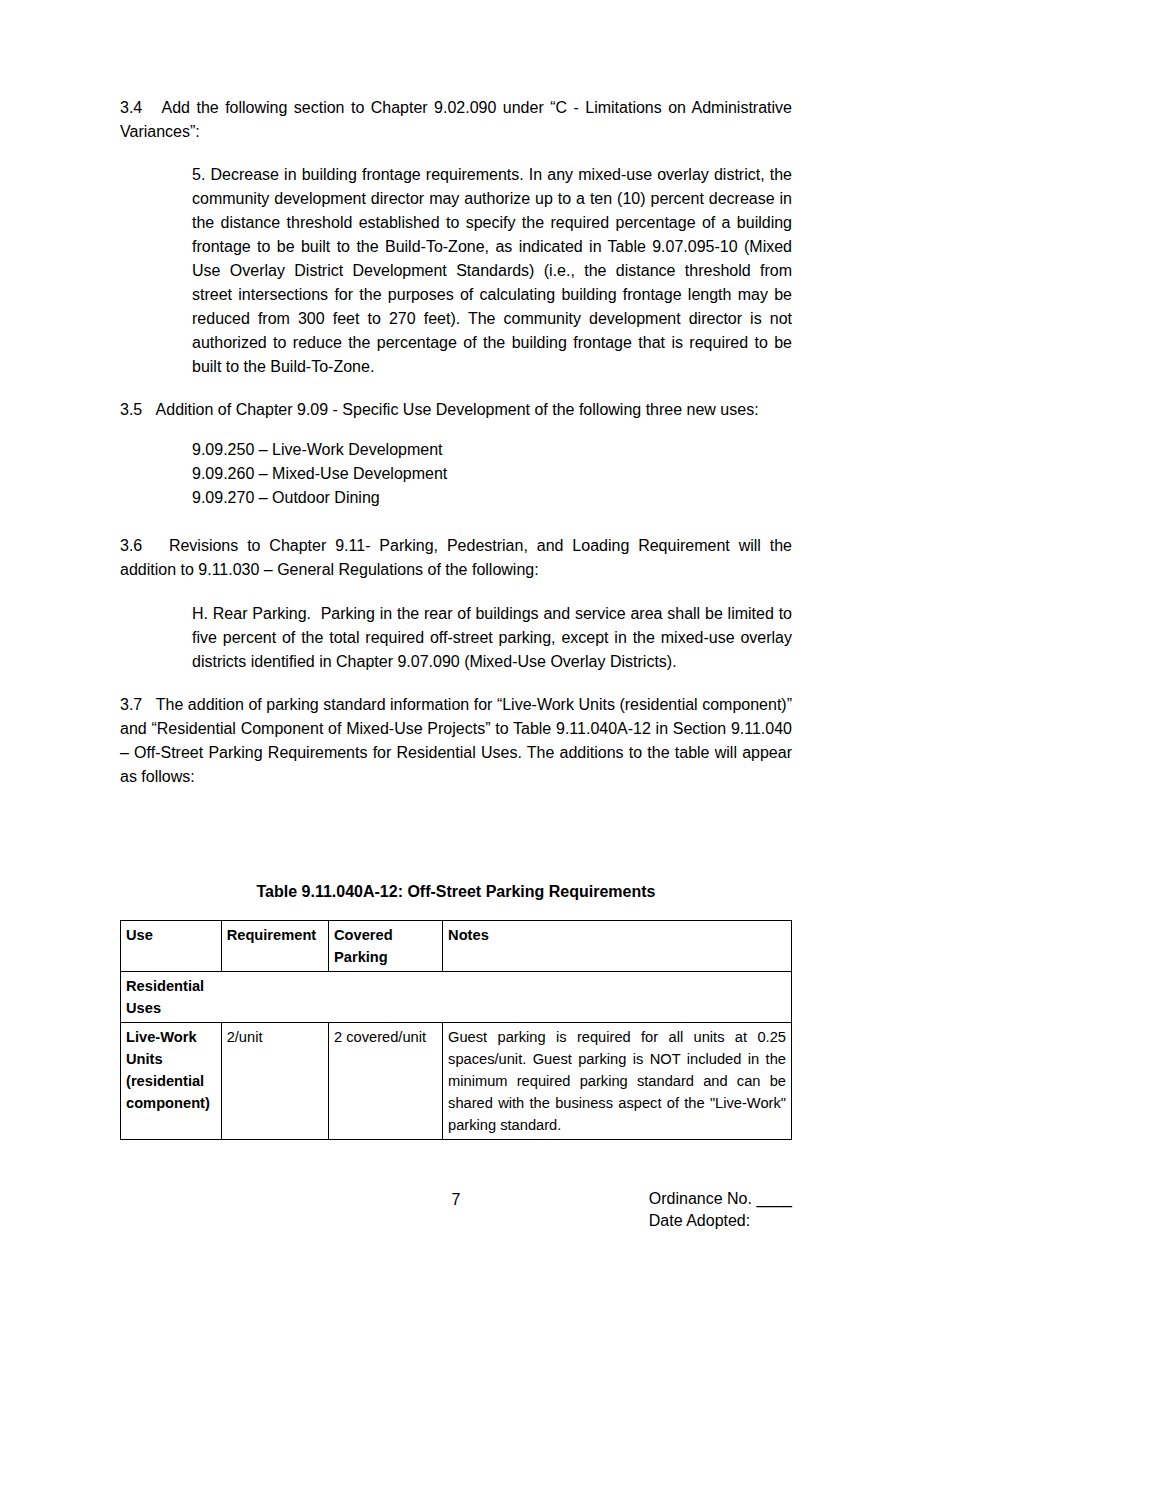3.4 Add the following section to Chapter 9.02.090 under “C - Limitations on Administrative Variances”:
5. Decrease in building frontage requirements. In any mixed-use overlay district, the community development director may authorize up to a ten (10) percent decrease in the distance threshold established to specify the required percentage of a building frontage to be built to the Build-To-Zone, as indicated in Table 9.07.095-10 (Mixed Use Overlay District Development Standards) (i.e., the distance threshold from street intersections for the purposes of calculating building frontage length may be reduced from 300 feet to 270 feet). The community development director is not authorized to reduce the percentage of the building frontage that is required to be built to the Build-To-Zone.
3.5 Addition of Chapter 9.09 - Specific Use Development of the following three new uses:
9.09.250 – Live-Work Development
9.09.260 – Mixed-Use Development
9.09.270 – Outdoor Dining
3.6 Revisions to Chapter 9.11- Parking, Pedestrian, and Loading Requirement will the addition to 9.11.030 – General Regulations of the following:
H. Rear Parking. Parking in the rear of buildings and service area shall be limited to five percent of the total required off-street parking, except in the mixed-use overlay districts identified in Chapter 9.07.090 (Mixed-Use Overlay Districts).
3.7 The addition of parking standard information for “Live-Work Units (residential component)” and “Residential Component of Mixed-Use Projects” to Table 9.11.040A-12 in Section 9.11.040 – Off-Street Parking Requirements for Residential Uses. The additions to the table will appear as follows:
Table 9.11.040A-12: Off-Street Parking Requirements
| Use | Requirement | Covered Parking | Notes |
| --- | --- | --- | --- |
| Residential Uses | | | |
| Live-Work Units (residential component) | 2/unit | 2 covered/unit | Guest parking is required for all units at 0.25 spaces/unit. Guest parking is NOT included in the minimum required parking standard and can be shared with the business aspect of the "Live-Work" parking standard. |
7
Ordinance No. ____
Date Adopted: